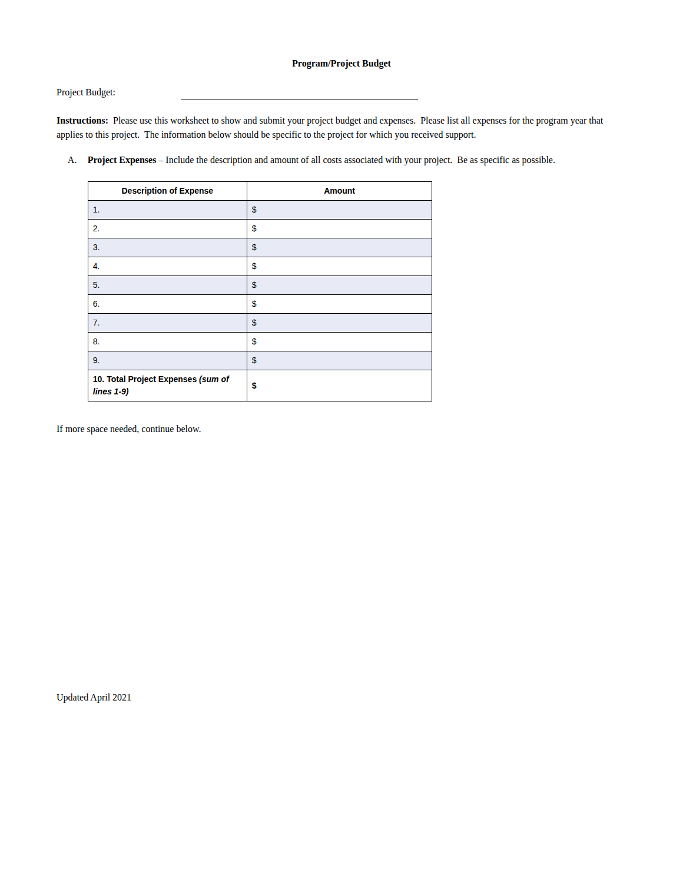Program/Project Budget
Project Budget:
Instructions: Please use this worksheet to show and submit your project budget and expenses. Please list all expenses for the program year that applies to this project. The information below should be specific to the project for which you received support.
Project Expenses – Include the description and amount of all costs associated with your project. Be as specific as possible.
| Description of Expense | Amount |
| --- | --- |
| 1. | $ |
| 2. | $ |
| 3. | $ |
| 4. | $ |
| 5. | $ |
| 6. | $ |
| 7. | $ |
| 8. | $ |
| 9. | $ |
| 10. Total Project Expenses (sum of lines 1-9) | $ |
If more space needed, continue below.
Updated April 2021